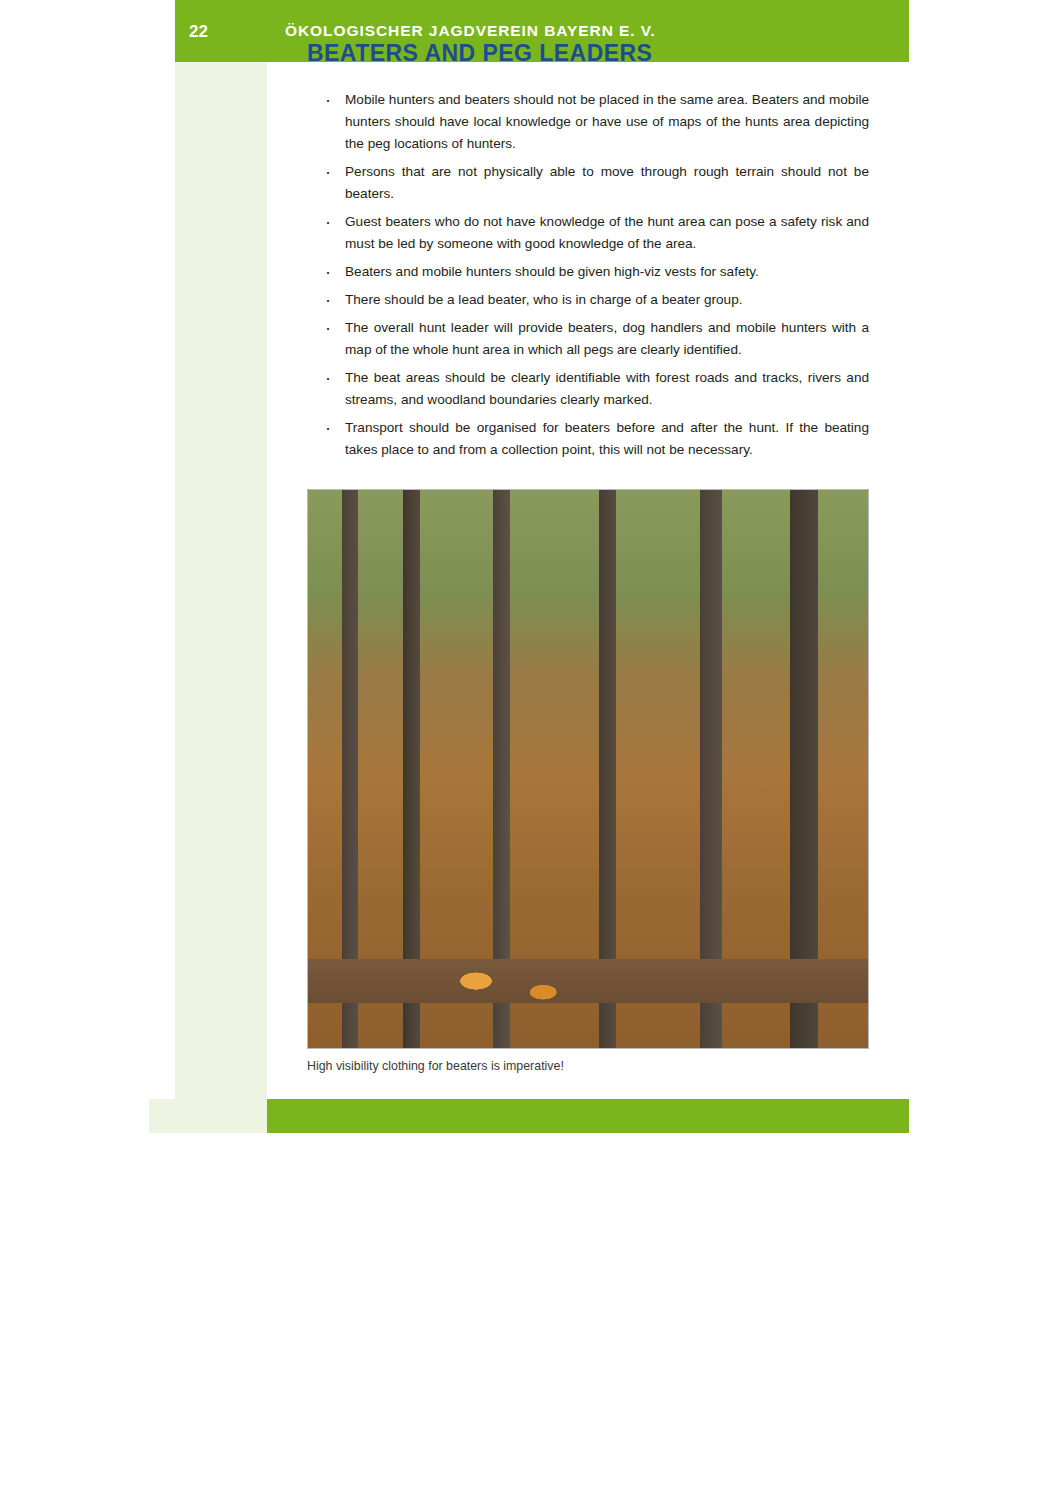22
ÖKOLOGISCHER JAGDVEREIN BAYERN E. V.
BEATERS AND PEG LEADERS
Mobile hunters and beaters should not be placed in the same area. Beaters and mobile hunters should have local knowledge or have use of maps of the hunts area depicting the peg locations of hunters.
Persons that are not physically able to move through rough terrain should not be beaters.
Guest beaters who do not have knowledge of the hunt area can pose a safety risk and must be led by someone with good knowledge of the area.
Beaters and mobile hunters should be given high-viz vests for safety.
There should be a lead beater, who is in charge of a beater group.
The overall hunt leader will provide beaters, dog handlers and mobile hunters with a map of the whole hunt area in which all pegs are clearly identified.
The beat areas should be clearly identifiable with forest roads and tracks, rivers and streams, and woodland boundaries clearly marked.
Transport should be organised for beaters before and after the hunt. If the beating takes place to and from a collection point, this will not be necessary.
High visibility clothing for beaters is imperative!